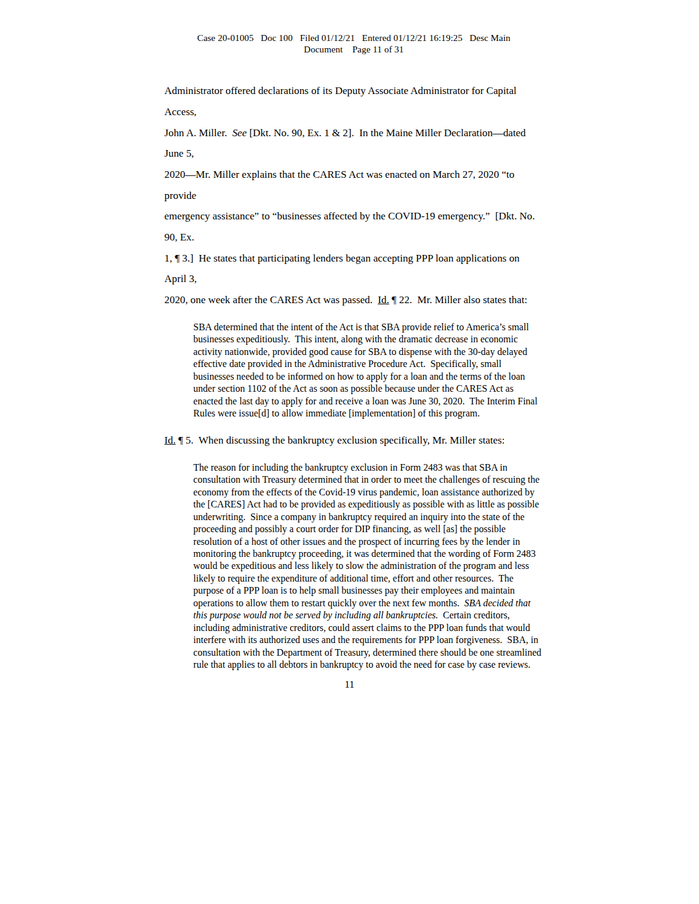Case 20-01005 Doc 100 Filed 01/12/21 Entered 01/12/21 16:19:25 Desc Main
Document Page 11 of 31
Administrator offered declarations of its Deputy Associate Administrator for Capital Access,
John A. Miller. See [Dkt. No. 90, Ex. 1 & 2]. In the Maine Miller Declaration—dated June 5,
2020—Mr. Miller explains that the CARES Act was enacted on March 27, 2020 “to provide
emergency assistance” to “businesses affected by the COVID-19 emergency.” [Dkt. No. 90, Ex.
1, ¶ 3.] He states that participating lenders began accepting PPP loan applications on April 3,
2020, one week after the CARES Act was passed. Id. ¶ 22. Mr. Miller also states that:
SBA determined that the intent of the Act is that SBA provide relief to America’s small businesses expeditiously. This intent, along with the dramatic decrease in economic activity nationwide, provided good cause for SBA to dispense with the 30-day delayed effective date provided in the Administrative Procedure Act. Specifically, small businesses needed to be informed on how to apply for a loan and the terms of the loan under section 1102 of the Act as soon as possible because under the CARES Act as enacted the last day to apply for and receive a loan was June 30, 2020. The Interim Final Rules were issue[d] to allow immediate [implementation] of this program.
Id. ¶ 5. When discussing the bankruptcy exclusion specifically, Mr. Miller states:
The reason for including the bankruptcy exclusion in Form 2483 was that SBA in consultation with Treasury determined that in order to meet the challenges of rescuing the economy from the effects of the Covid-19 virus pandemic, loan assistance authorized by the [CARES] Act had to be provided as expeditiously as possible with as little as possible underwriting. Since a company in bankruptcy required an inquiry into the state of the proceeding and possibly a court order for DIP financing, as well [as] the possible resolution of a host of other issues and the prospect of incurring fees by the lender in monitoring the bankruptcy proceeding, it was determined that the wording of Form 2483 would be expeditious and less likely to slow the administration of the program and less likely to require the expenditure of additional time, effort and other resources. The purpose of a PPP loan is to help small businesses pay their employees and maintain operations to allow them to restart quickly over the next few months. SBA decided that this purpose would not be served by including all bankruptcies. Certain creditors, including administrative creditors, could assert claims to the PPP loan funds that would interfere with its authorized uses and the requirements for PPP loan forgiveness. SBA, in consultation with the Department of Treasury, determined there should be one streamlined rule that applies to all debtors in bankruptcy to avoid the need for case by case reviews.
11